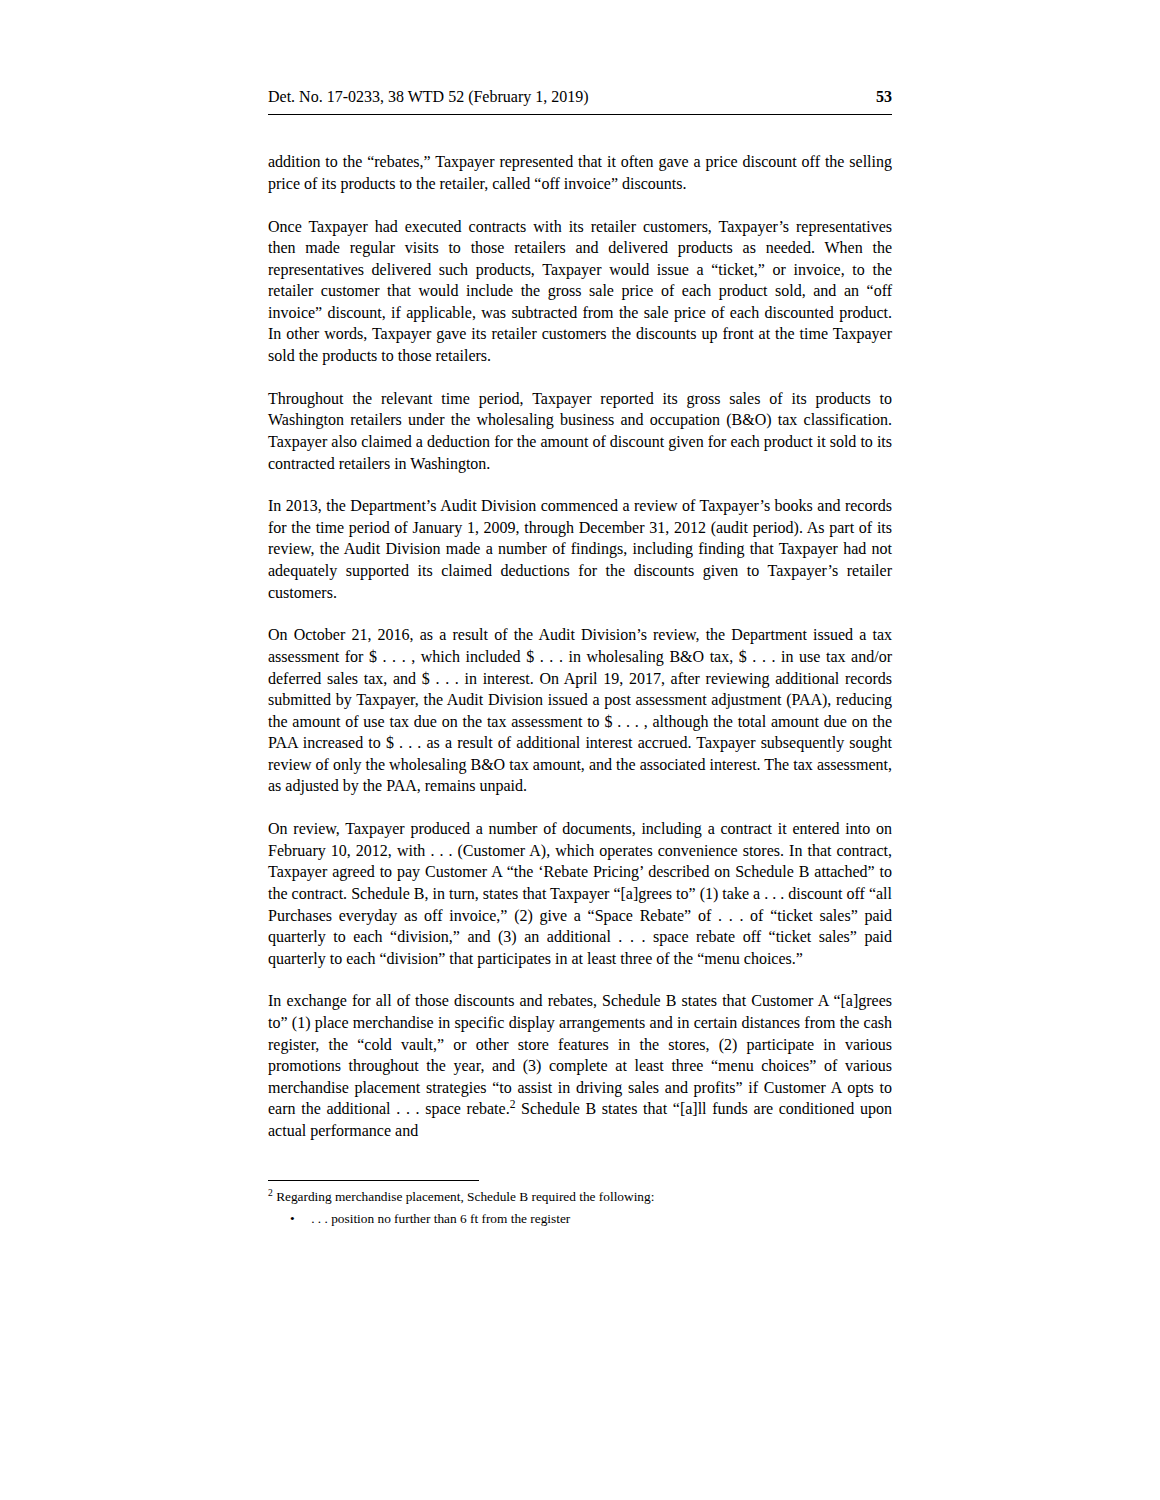Det. No. 17-0233, 38 WTD 52 (February 1, 2019) 53
addition to the “rebates,” Taxpayer represented that it often gave a price discount off the selling price of its products to the retailer, called “off invoice” discounts.
Once Taxpayer had executed contracts with its retailer customers, Taxpayer’s representatives then made regular visits to those retailers and delivered products as needed. When the representatives delivered such products, Taxpayer would issue a “ticket,” or invoice, to the retailer customer that would include the gross sale price of each product sold, and an “off invoice” discount, if applicable, was subtracted from the sale price of each discounted product. In other words, Taxpayer gave its retailer customers the discounts up front at the time Taxpayer sold the products to those retailers.
Throughout the relevant time period, Taxpayer reported its gross sales of its products to Washington retailers under the wholesaling business and occupation (B&O) tax classification. Taxpayer also claimed a deduction for the amount of discount given for each product it sold to its contracted retailers in Washington.
In 2013, the Department’s Audit Division commenced a review of Taxpayer’s books and records for the time period of January 1, 2009, through December 31, 2012 (audit period). As part of its review, the Audit Division made a number of findings, including finding that Taxpayer had not adequately supported its claimed deductions for the discounts given to Taxpayer’s retailer customers.
On October 21, 2016, as a result of the Audit Division’s review, the Department issued a tax assessment for $ . . . , which included $ . . . in wholesaling B&O tax, $ . . . in use tax and/or deferred sales tax, and $ . . . in interest. On April 19, 2017, after reviewing additional records submitted by Taxpayer, the Audit Division issued a post assessment adjustment (PAA), reducing the amount of use tax due on the tax assessment to $ . . . , although the total amount due on the PAA increased to $ . . . as a result of additional interest accrued. Taxpayer subsequently sought review of only the wholesaling B&O tax amount, and the associated interest. The tax assessment, as adjusted by the PAA, remains unpaid.
On review, Taxpayer produced a number of documents, including a contract it entered into on February 10, 2012, with . . . (Customer A), which operates convenience stores. In that contract, Taxpayer agreed to pay Customer A “the ‘Rebate Pricing’ described on Schedule B attached” to the contract. Schedule B, in turn, states that Taxpayer “[a]grees to” (1) take a . . . discount off “all Purchases everyday as off invoice,” (2) give a “Space Rebate” of . . . of “ticket sales” paid quarterly to each “division,” and (3) an additional . . . space rebate off “ticket sales” paid quarterly to each “division” that participates in at least three of the “menu choices.”
In exchange for all of those discounts and rebates, Schedule B states that Customer A “[a]grees to” (1) place merchandise in specific display arrangements and in certain distances from the cash register, the “cold vault,” or other store features in the stores, (2) participate in various promotions throughout the year, and (3) complete at least three “menu choices” of various merchandise placement strategies “to assist in driving sales and profits” if Customer A opts to earn the additional . . . space rebate.2 Schedule B states that “[a]ll funds are conditioned upon actual performance and
2 Regarding merchandise placement, Schedule B required the following:
. . . position no further than 6 ft from the register